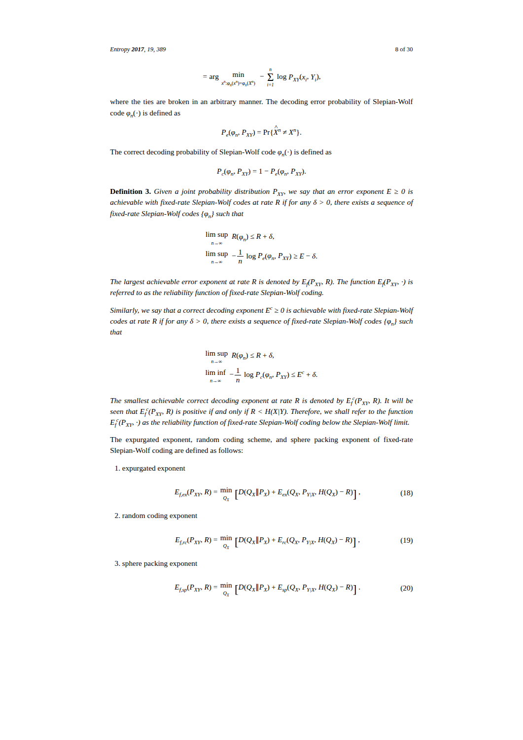Entropy 2017, 19, 389 8 of 30
= arg min xn:φn(xn)=φn(Xn) − n Σ i=1 log PXY(xi, Yi),
where the ties are broken in an arbitrary manner. The decoding error probability of Slepian-Wolf code φn(·) is defined as
Pe(φn, PXY) = Pr{Xn ≠ Xn}.
The correct decoding probability of Slepian-Wolf code φn(·) is defined as
Pc(φn, PXY) = 1 − Pe(φn, PXY).
Definition 3. Given a joint probability distribution PXY, we say that an error exponent E ≥ 0 is achievable with fixed-rate Slepian-Wolf codes at rate R if for any δ > 0, there exists a sequence of fixed-rate Slepian-Wolf codes {φn} such that
lim sup n→∞ R(φn) ≤ R + δ,
lim sup n→∞ −1 n log Pe(φn, PXY) ≥ E − δ.
The largest achievable error exponent at rate R is denoted by Ef(PXY, R). The function Ef(PXY, ·) is referred to as the reliability function of fixed-rate Slepian-Wolf coding.
Similarly, we say that a correct decoding exponent Ec ≥ 0 is achievable with fixed-rate Slepian-Wolf codes at rate R if for any δ > 0, there exists a sequence of fixed-rate Slepian-Wolf codes {φn} such that
lim sup n→∞ R(φn) ≤ R + δ,
lim inf n→∞ −1 n log Pc(φn, PXY) ≤ Ec + δ.
The smallest achievable correct decoding exponent at rate R is denoted by Efc(PXY, R). It will be seen that Efc(PXY, R) is positive if and only if R < H(X|Y). Therefore, we shall refer to the function Efc(PXY, ·) as the reliability function of fixed-rate Slepian-Wolf coding below the Slepian-Wolf limit.
The expurgated exponent, random coding scheme, and sphere packing exponent of fixed-rate Slepian-Wolf coding are defined as follows:
expurgated exponent
Ef,ex(PXY, R) = min QX [D(QX∥PX) + Eex(QX, PY|X, H(QX) − R)] , (18)
random coding exponent
Ef,rc(PXY, R) = min QX [D(QX∥PX) + Erc(QX, PY|X, H(QX) − R)] , (19)
sphere packing exponent
Ef,sp(PXY, R) = min QX [D(QX∥PX) + Esp(QX, PY|X, H(QX) − R)] . (20)